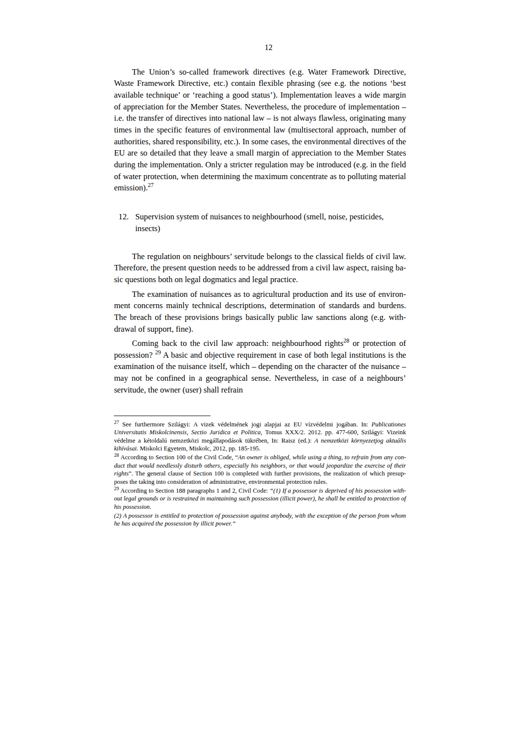12
The Union’s so-called framework directives (e.g. Water Framework Directive, Waste Framework Directive, etc.) contain flexible phrasing (see e.g. the notions ‘best available technique’ or ‘reaching a good status’). Implementation leaves a wide margin of appreciation for the Member States. Nevertheless, the procedure of implementation – i.e. the transfer of directives into national law – is not always flawless, originating many times in the specific features of environmental law (multisectoral approach, number of authorities, shared responsibility, etc.). In some cases, the environmental directives of the EU are so detailed that they leave a small margin of appreciation to the Member States during the implementation. Only a stricter regulation may be introduced (e.g. in the field of water protection, when determining the maximum concentrate as to polluting material emission).27
12. Supervision system of nuisances to neighbourhood (smell, noise, pesticides, insects)
The regulation on neighbours’ servitude belongs to the classical fields of civil law. Therefore, the present question needs to be addressed from a civil law aspect, raising basic questions both on legal dogmatics and legal practice.
The examination of nuisances as to agricultural production and its use of environment concerns mainly technical descriptions, determination of standards and burdens. The breach of these provisions brings basically public law sanctions along (e.g. withdrawal of support, fine).
Coming back to the civil law approach: neighbourhood rights28 or protection of possession? 29 A basic and objective requirement in case of both legal institutions is the examination of the nuisance itself, which – depending on the character of the nuisance – may not be confined in a geographical sense. Nevertheless, in case of a neighbours’ servitude, the owner (user) shall refrain
27 See furthermore Szilágyi: A vizek védelmének jogi alapjai az EU vízvédelmi jogában. In: Publicationes Universitatis Miskolcinensis, Sectio Juridica et Politica, Tomus XXX/2. 2012. pp. 477-600, Szilágyi: Vizeink védelme a kétoldalú nemzetközi megállapodások tükrében, In: Raisz (ed.): A nemzetközi környezetjog aktuális kihívásai. Miskolci Egyetem, Miskolc, 2012, pp. 185-195.
28 According to Section 100 of the Civil Code, “An owner is obliged, while using a thing, to refrain from any conduct that would needlessly disturb others, especially his neighbors, or that would jeopardize the exercise of their rights”. The general clause of Section 100 is completed with further provisions, the realization of which presupposes the taking into consideration of administrative, environmental protection rules.
29 According to Section 188 paragraphs 1 and 2, Civil Code: “(1) If a possessor is deprived of his possession without legal grounds or is restrained in maintaining such possession (illicit power), he shall be entitled to protection of his possession.
(2) A possessor is entitled to protection of possession against anybody, with the exception of the person from whom he has acquired the possession by illicit power.”